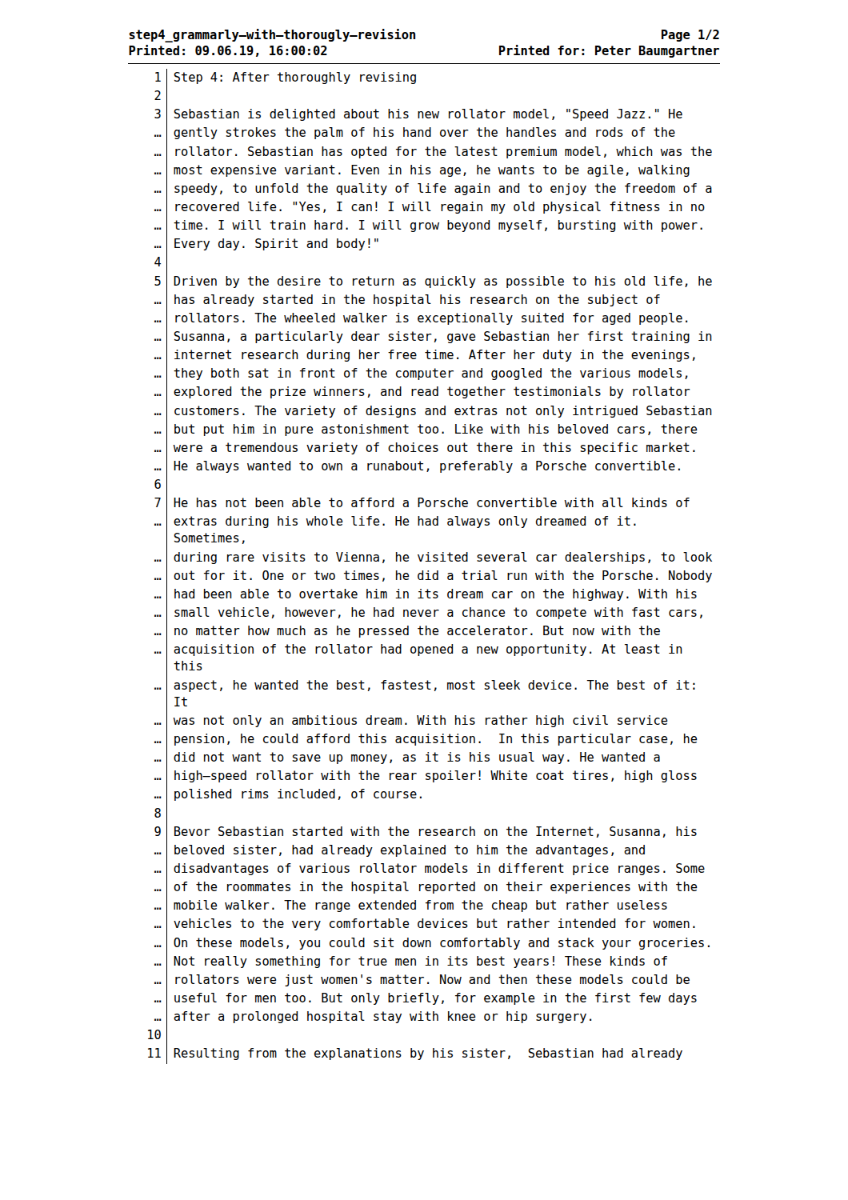step4_grammarly—with—thorougly—revision Printed: 09.06.19, 16:00:02
Page 1/2 Printed for: Peter Baumgartner
| 1 | Step 4: After thoroughly revising |
| 2 | |
| 3 | Sebastian is delighted about his new rollator model, "Speed Jazz." He |
| … | gently strokes the palm of his hand over the handles and rods of the |
| … | rollator. Sebastian has opted for the latest premium model, which was the |
| … | most expensive variant. Even in his age, he wants to be agile, walking |
| … | speedy, to unfold the quality of life again and to enjoy the freedom of a |
| … | recovered life. "Yes, I can! I will regain my old physical fitness in no |
| … | time. I will train hard. I will grow beyond myself, bursting with power. |
| … | Every day. Spirit and body!" |
| 4 | |
| 5 | Driven by the desire to return as quickly as possible to his old life, he |
| … | has already started in the hospital his research on the subject of |
| … | rollators. The wheeled walker is exceptionally suited for aged people. |
| … | Susanna, a particularly dear sister, gave Sebastian her first training in |
| … | internet research during her free time. After her duty in the evenings, |
| … | they both sat in front of the computer and googled the various models, |
| … | explored the prize winners, and read together testimonials by rollator |
| … | customers. The variety of designs and extras not only intrigued Sebastian |
| … | but put him in pure astonishment too. Like with his beloved cars, there |
| … | were a tremendous variety of choices out there in this specific market. |
| … | He always wanted to own a runabout, preferably a Porsche convertible. |
| 6 | |
| 7 | He has not been able to afford a Porsche convertible with all kinds of |
| … | extras during his whole life. He had always only dreamed of it. Sometimes, |
| … | during rare visits to Vienna, he visited several car dealerships, to look |
| … | out for it. One or two times, he did a trial run with the Porsche. Nobody |
| … | had been able to overtake him in its dream car on the highway. With his |
| … | small vehicle, however, he had never a chance to compete with fast cars, |
| … | no matter how much as he pressed the accelerator. But now with the |
| … | acquisition of the rollator had opened a new opportunity. At least in this |
| … | aspect, he wanted the best, fastest, most sleek device. The best of it: It |
| … | was not only an ambitious dream. With his rather high civil service |
| … | pension, he could afford this acquisition. In this particular case, he |
| … | did not want to save up money, as it is his usual way. He wanted a |
| … | high—speed rollator with the rear spoiler! White coat tires, high gloss |
| … | polished rims included, of course. |
| 8 | |
| 9 | Bevor Sebastian started with the research on the Internet, Susanna, his |
| … | beloved sister, had already explained to him the advantages, and |
| … | disadvantages of various rollator models in different price ranges. Some |
| … | of the roommates in the hospital reported on their experiences with the |
| … | mobile walker. The range extended from the cheap but rather useless |
| … | vehicles to the very comfortable devices but rather intended for women. |
| … | On these models, you could sit down comfortably and stack your groceries. |
| … | Not really something for true men in its best years! These kinds of |
| … | rollators were just women's matter. Now and then these models could be |
| … | useful for men too. But only briefly, for example in the first few days |
| … | after a prolonged hospital stay with knee or hip surgery. |
| 10 | |
| 11 | Resulting from the explanations by his sister, Sebastian had already |